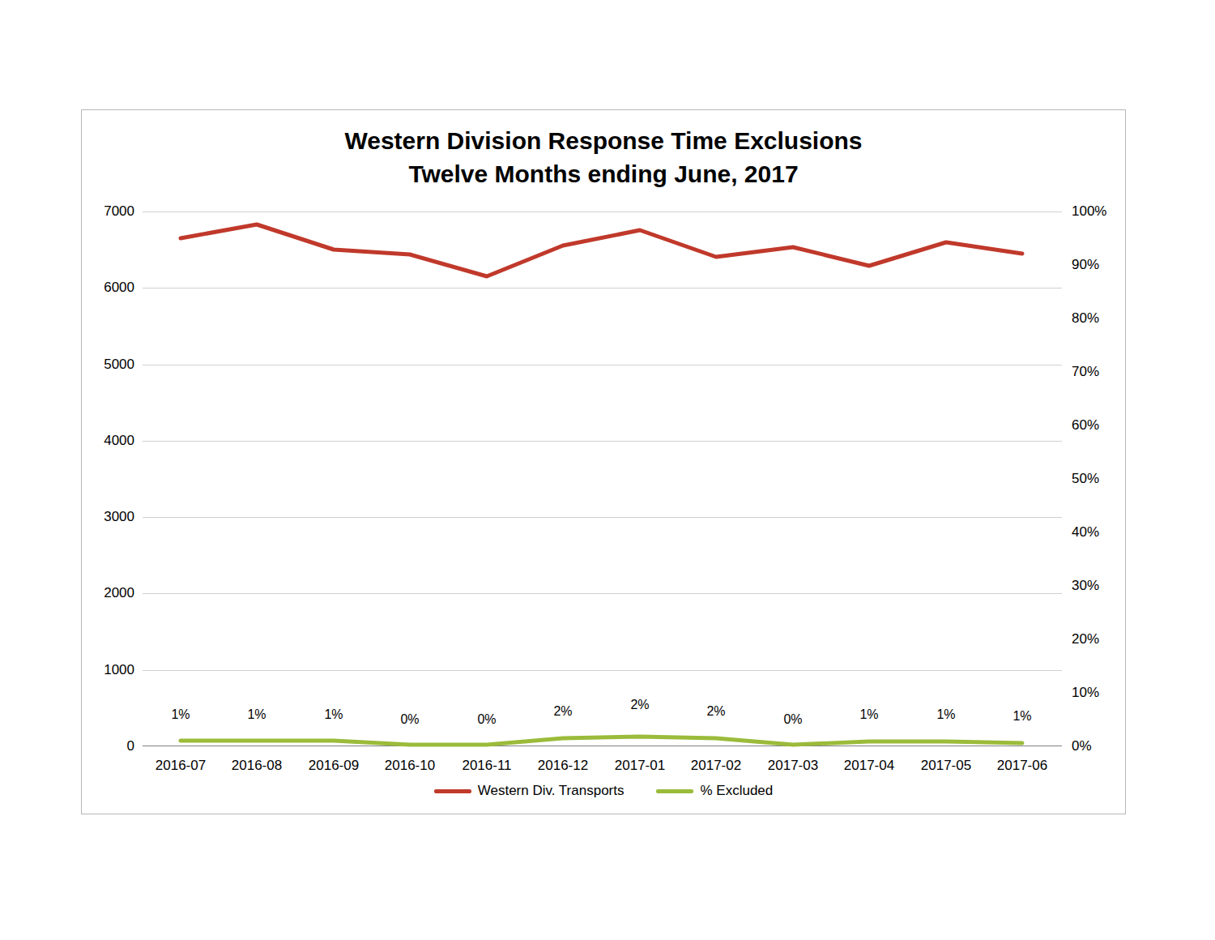Western Division Response Time Exclusions
Twelve Months ending June, 2017
7000
6000
5000
4000
3000
2000
1000
0
100%
90%
80%
70%
60%
50%
40%
30%
20%
10%
0%
1%
1%
1%
0%
0%
2%
2%
2%
0%
1%
1%
1%
2016-07
2016-08
2016-09
2016-10
2016-11
2016-12
2017-01
2017-02
2017-03
2017-04
2017-05
2017-06
Western Div. Transports
% Excluded